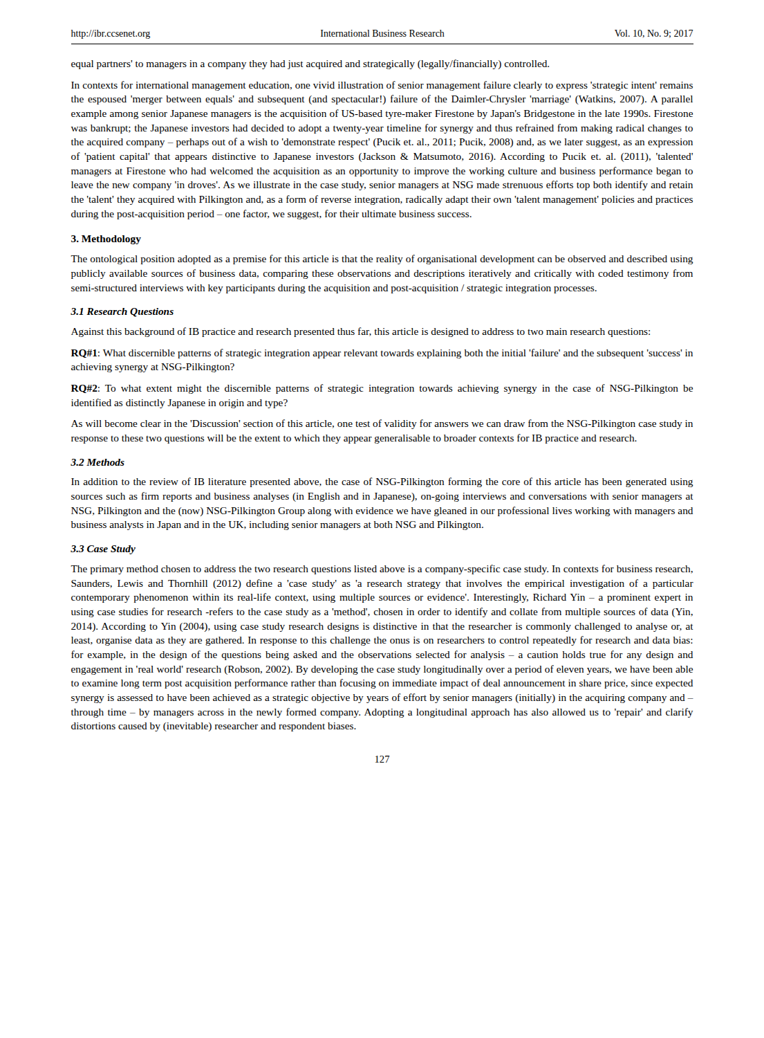http://ibr.ccsenet.org International Business Research Vol. 10, No. 9; 2017
equal partners' to managers in a company they had just acquired and strategically (legally/financially) controlled.
In contexts for international management education, one vivid illustration of senior management failure clearly to express 'strategic intent' remains the espoused 'merger between equals' and subsequent (and spectacular!) failure of the Daimler-Chrysler 'marriage' (Watkins, 2007). A parallel example among senior Japanese managers is the acquisition of US-based tyre-maker Firestone by Japan's Bridgestone in the late 1990s. Firestone was bankrupt; the Japanese investors had decided to adopt a twenty-year timeline for synergy and thus refrained from making radical changes to the acquired company – perhaps out of a wish to 'demonstrate respect' (Pucik et. al., 2011; Pucik, 2008) and, as we later suggest, as an expression of 'patient capital' that appears distinctive to Japanese investors (Jackson & Matsumoto, 2016). According to Pucik et. al. (2011), 'talented' managers at Firestone who had welcomed the acquisition as an opportunity to improve the working culture and business performance began to leave the new company 'in droves'. As we illustrate in the case study, senior managers at NSG made strenuous efforts top both identify and retain the 'talent' they acquired with Pilkington and, as a form of reverse integration, radically adapt their own 'talent management' policies and practices during the post-acquisition period – one factor, we suggest, for their ultimate business success.
3. Methodology
The ontological position adopted as a premise for this article is that the reality of organisational development can be observed and described using publicly available sources of business data, comparing these observations and descriptions iteratively and critically with coded testimony from semi-structured interviews with key participants during the acquisition and post-acquisition / strategic integration processes.
3.1 Research Questions
Against this background of IB practice and research presented thus far, this article is designed to address to two main research questions:
RQ#1: What discernible patterns of strategic integration appear relevant towards explaining both the initial 'failure' and the subsequent 'success' in achieving synergy at NSG-Pilkington?
RQ#2: To what extent might the discernible patterns of strategic integration towards achieving synergy in the case of NSG-Pilkington be identified as distinctly Japanese in origin and type?
As will become clear in the 'Discussion' section of this article, one test of validity for answers we can draw from the NSG-Pilkington case study in response to these two questions will be the extent to which they appear generalisable to broader contexts for IB practice and research.
3.2 Methods
In addition to the review of IB literature presented above, the case of NSG-Pilkington forming the core of this article has been generated using sources such as firm reports and business analyses (in English and in Japanese), on-going interviews and conversations with senior managers at NSG, Pilkington and the (now) NSG-Pilkington Group along with evidence we have gleaned in our professional lives working with managers and business analysts in Japan and in the UK, including senior managers at both NSG and Pilkington.
3.3 Case Study
The primary method chosen to address the two research questions listed above is a company-specific case study. In contexts for business research, Saunders, Lewis and Thornhill (2012) define a 'case study' as 'a research strategy that involves the empirical investigation of a particular contemporary phenomenon within its real-life context, using multiple sources or evidence'. Interestingly, Richard Yin – a prominent expert in using case studies for research -refers to the case study as a 'method', chosen in order to identify and collate from multiple sources of data (Yin, 2014). According to Yin (2004), using case study research designs is distinctive in that the researcher is commonly challenged to analyse or, at least, organise data as they are gathered. In response to this challenge the onus is on researchers to control repeatedly for research and data bias: for example, in the design of the questions being asked and the observations selected for analysis – a caution holds true for any design and engagement in 'real world' research (Robson, 2002). By developing the case study longitudinally over a period of eleven years, we have been able to examine long term post acquisition performance rather than focusing on immediate impact of deal announcement in share price, since expected synergy is assessed to have been achieved as a strategic objective by years of effort by senior managers (initially) in the acquiring company and – through time – by managers across in the newly formed company. Adopting a longitudinal approach has also allowed us to 'repair' and clarify distortions caused by (inevitable) researcher and respondent biases.
127